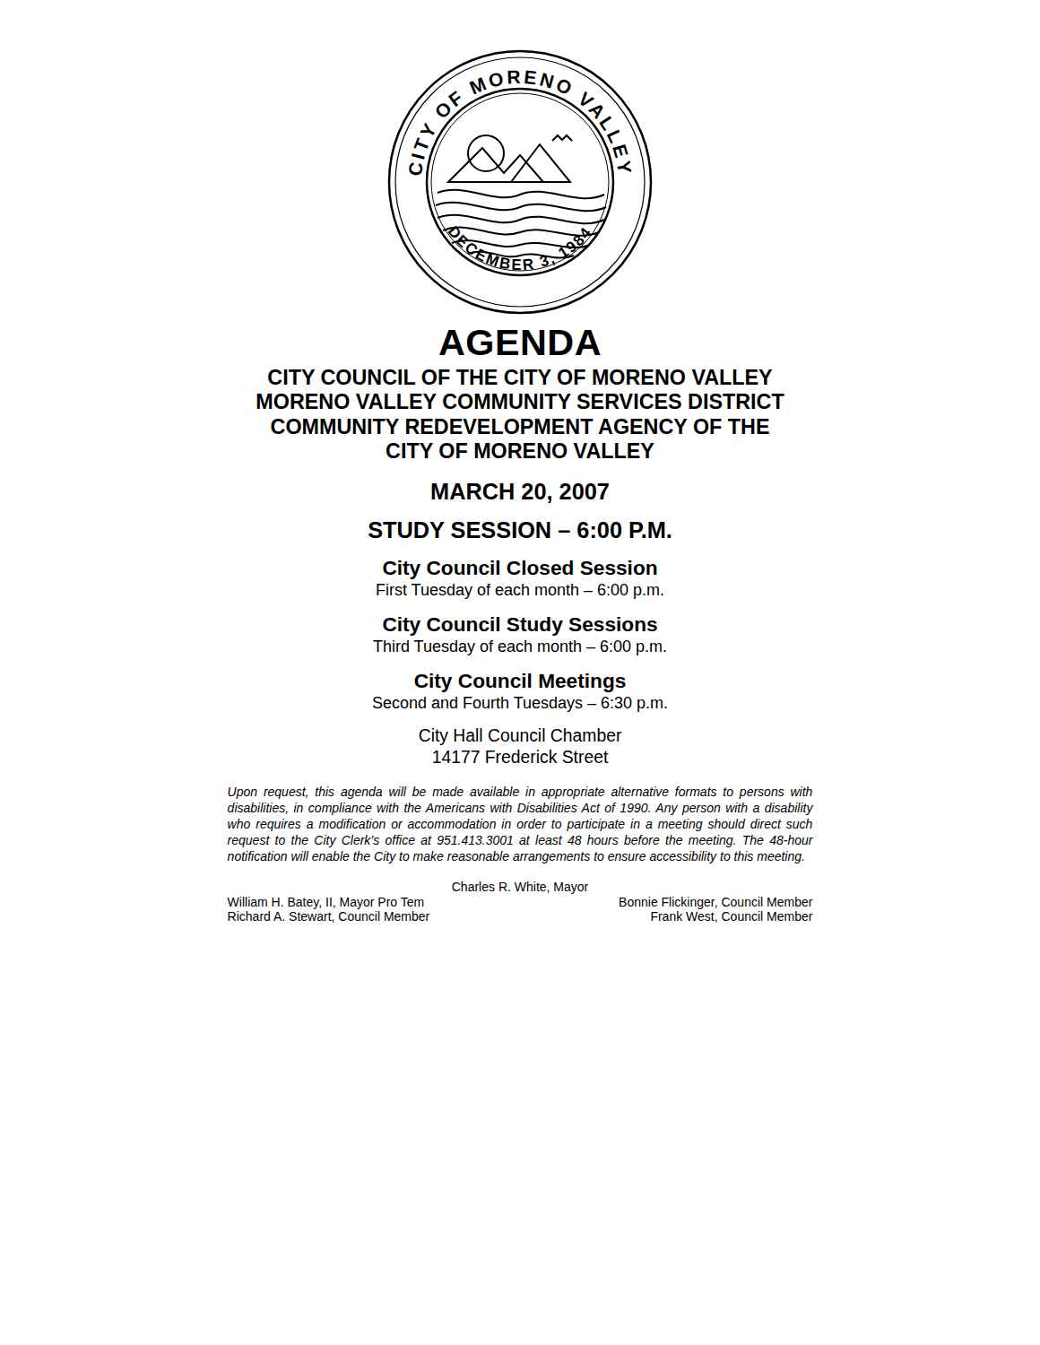CITY OF MORENO VALLEY DECEMBER 3, 1984
AGENDA
CITY COUNCIL OF THE CITY OF MORENO VALLEY
MORENO VALLEY COMMUNITY SERVICES DISTRICT
COMMUNITY REDEVELOPMENT AGENCY OF THE
CITY OF MORENO VALLEY
MARCH 20, 2007
STUDY SESSION – 6:00 P.M.
City Council Closed Session
First Tuesday of each month – 6:00 p.m.
City Council Study Sessions
Third Tuesday of each month – 6:00 p.m.
City Council Meetings
Second and Fourth Tuesdays – 6:30 p.m.
City Hall Council Chamber
14177 Frederick Street
Upon request, this agenda will be made available in appropriate alternative formats to persons with disabilities, in compliance with the Americans with Disabilities Act of 1990. Any person with a disability who requires a modification or accommodation in order to participate in a meeting should direct such request to the City Clerk’s office at 951.413.3001 at least 48 hours before the meeting. The 48-hour notification will enable the City to make reasonable arrangements to ensure accessibility to this meeting.
Charles R. White, Mayor
| William H. Batey, II, Mayor Pro Tem | Bonnie Flickinger, Council Member |
| Richard A. Stewart, Council Member | Frank West, Council Member |